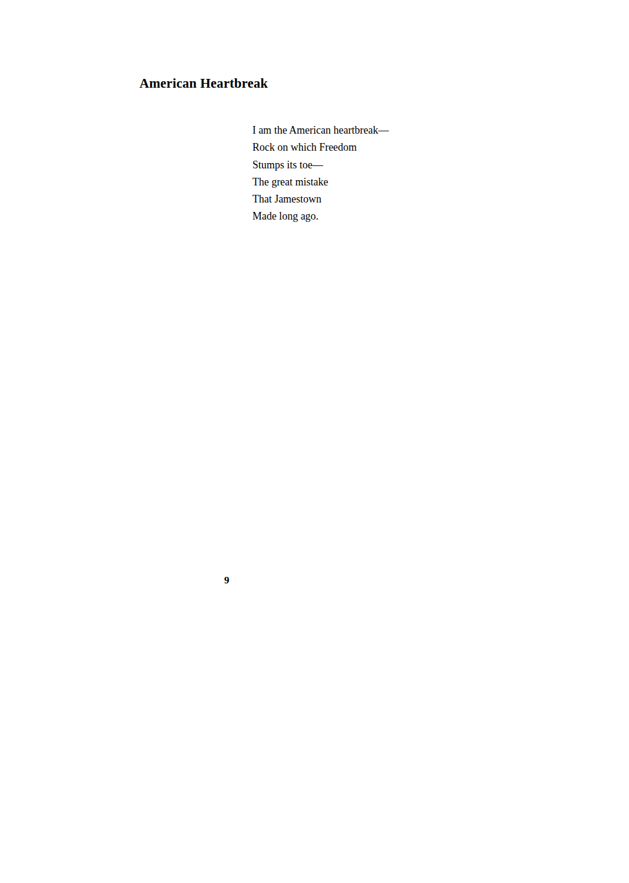American Heartbreak
I am the American heartbreak—
Rock on which Freedom
Stumps its toe—
The great mistake
That Jamestown
Made long ago.
9